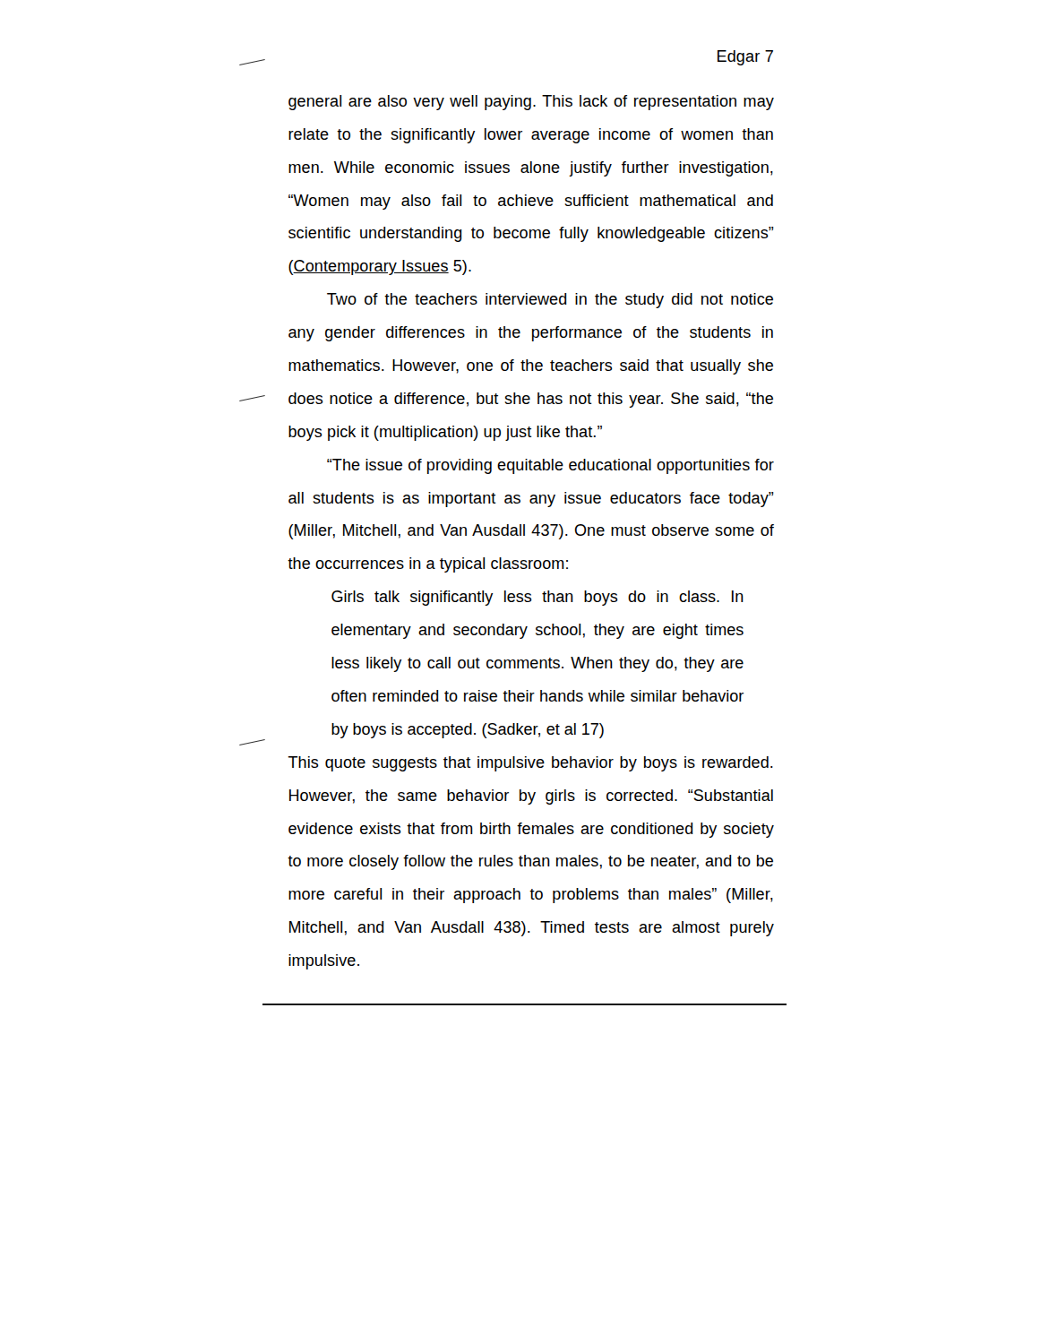Edgar 7
general are also very well paying. This lack of representation may relate to the significantly lower average income of women than men. While economic issues alone justify further investigation, “Women may also fail to achieve sufficient mathematical and scientific understanding to become fully knowledgeable citizens” (Contemporary Issues 5).
Two of the teachers interviewed in the study did not notice any gender differences in the performance of the students in mathematics. However, one of the teachers said that usually she does notice a difference, but she has not this year. She said, “the boys pick it (multiplication) up just like that.”
“The issue of providing equitable educational opportunities for all students is as important as any issue educators face today” (Miller, Mitchell, and Van Ausdall 437). One must observe some of the occurrences in a typical classroom:
Girls talk significantly less than boys do in class. In elementary and secondary school, they are eight times less likely to call out comments. When they do, they are often reminded to raise their hands while similar behavior by boys is accepted. (Sadker, et al 17)
This quote suggests that impulsive behavior by boys is rewarded. However, the same behavior by girls is corrected. “Substantial evidence exists that from birth females are conditioned by society to more closely follow the rules than males, to be neater, and to be more careful in their approach to problems than males” (Miller, Mitchell, and Van Ausdall 438). Timed tests are almost purely impulsive.